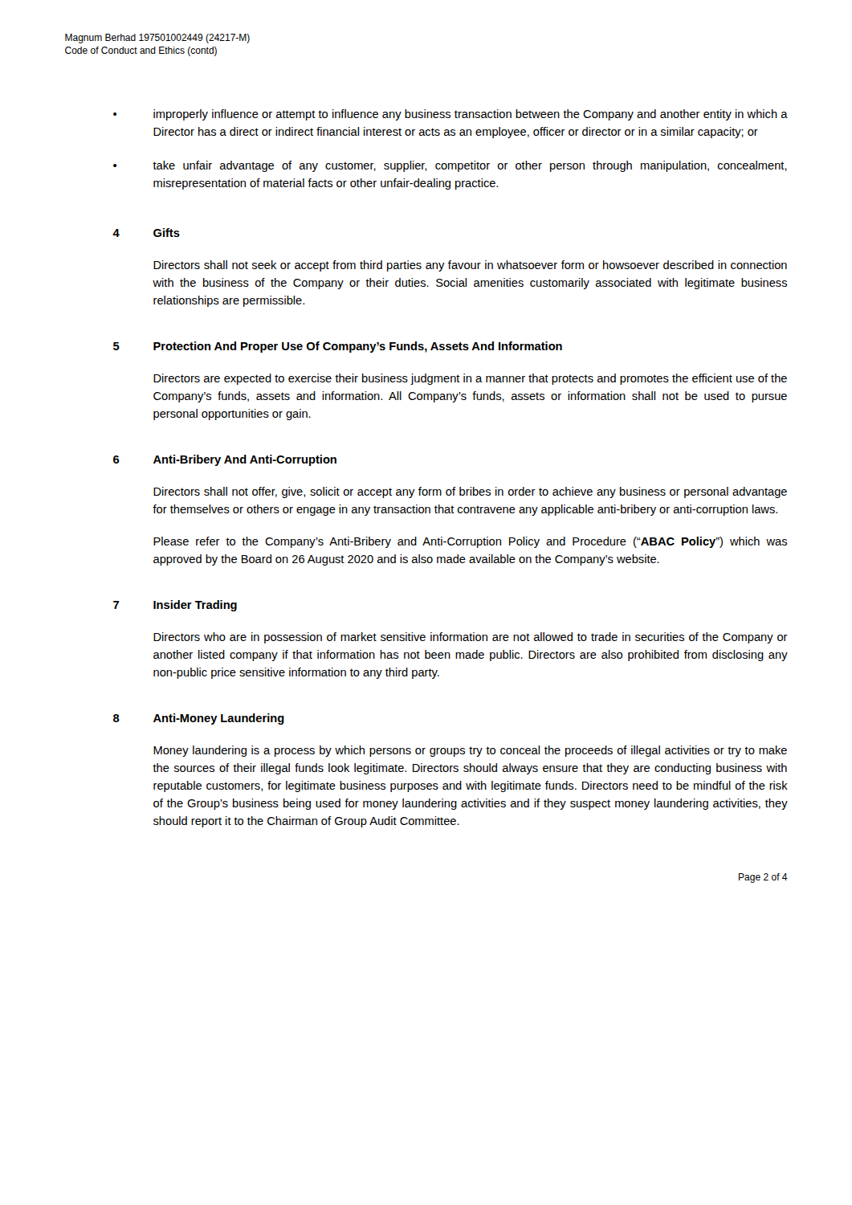Magnum Berhad 197501002449 (24217-M)
Code of Conduct and Ethics (contd)
improperly influence or attempt to influence any business transaction between the Company and another entity in which a Director has a direct or indirect financial interest or acts as an employee, officer or director or in a similar capacity; or
take unfair advantage of any customer, supplier, competitor or other person through manipulation, concealment, misrepresentation of material facts or other unfair-dealing practice.
4 Gifts
Directors shall not seek or accept from third parties any favour in whatsoever form or howsoever described in connection with the business of the Company or their duties. Social amenities customarily associated with legitimate business relationships are permissible.
5 Protection And Proper Use Of Company’s Funds, Assets And Information
Directors are expected to exercise their business judgment in a manner that protects and promotes the efficient use of the Company’s funds, assets and information. All Company’s funds, assets or information shall not be used to pursue personal opportunities or gain.
6 Anti-Bribery And Anti-Corruption
Directors shall not offer, give, solicit or accept any form of bribes in order to achieve any business or personal advantage for themselves or others or engage in any transaction that contravene any applicable anti-bribery or anti-corruption laws.
Please refer to the Company’s Anti-Bribery and Anti-Corruption Policy and Procedure (“ABAC Policy”) which was approved by the Board on 26 August 2020 and is also made available on the Company’s website.
7 Insider Trading
Directors who are in possession of market sensitive information are not allowed to trade in securities of the Company or another listed company if that information has not been made public. Directors are also prohibited from disclosing any non-public price sensitive information to any third party.
8 Anti-Money Laundering
Money laundering is a process by which persons or groups try to conceal the proceeds of illegal activities or try to make the sources of their illegal funds look legitimate. Directors should always ensure that they are conducting business with reputable customers, for legitimate business purposes and with legitimate funds. Directors need to be mindful of the risk of the Group’s business being used for money laundering activities and if they suspect money laundering activities, they should report it to the Chairman of Group Audit Committee.
Page 2 of 4